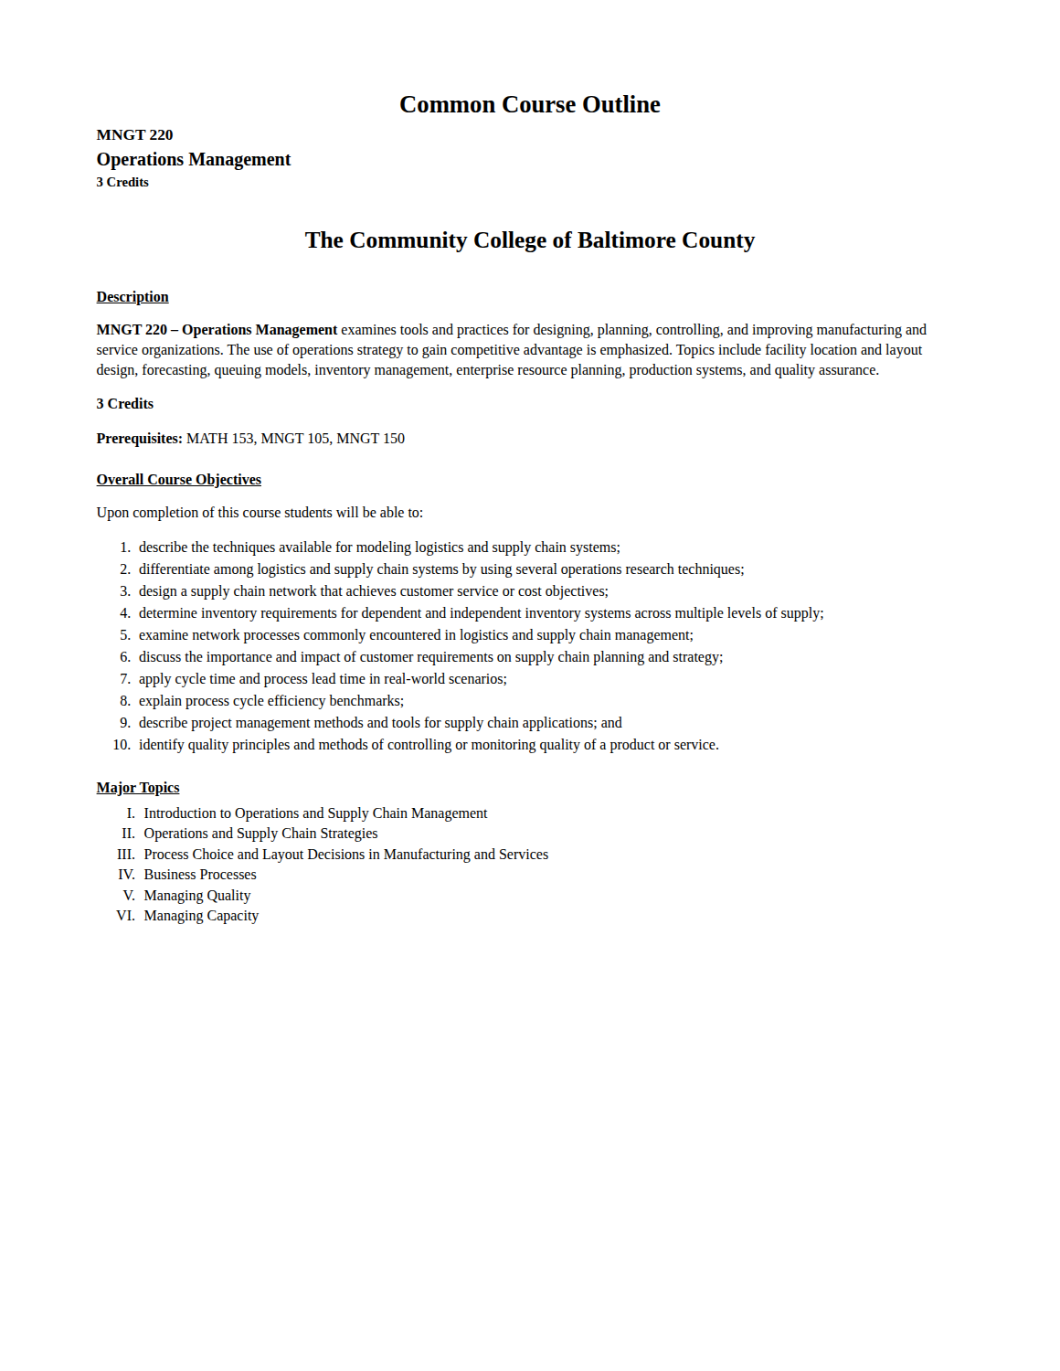Common Course Outline
MNGT 220
Operations Management
3 Credits
The Community College of Baltimore County
Description
MNGT 220 – Operations Management examines tools and practices for designing, planning, controlling, and improving manufacturing and service organizations. The use of operations strategy to gain competitive advantage is emphasized. Topics include facility location and layout design, forecasting, queuing models, inventory management, enterprise resource planning, production systems, and quality assurance.
3 Credits
Prerequisites: MATH 153, MNGT 105, MNGT 150
Overall Course Objectives
Upon completion of this course students will be able to:
describe the techniques available for modeling logistics and supply chain systems;
differentiate among logistics and supply chain systems by using several operations research techniques;
design a supply chain network that achieves customer service or cost objectives;
determine inventory requirements for dependent and independent inventory systems across multiple levels of supply;
examine network processes commonly encountered in logistics and supply chain management;
discuss the importance and impact of customer requirements on supply chain planning and strategy;
apply cycle time and process lead time in real-world scenarios;
explain process cycle efficiency benchmarks;
describe project management methods and tools for supply chain applications; and
identify quality principles and methods of controlling or monitoring quality of a product or service.
Major Topics
Introduction to Operations and Supply Chain Management
Operations and Supply Chain Strategies
Process Choice and Layout Decisions in Manufacturing and Services
Business Processes
Managing Quality
Managing Capacity